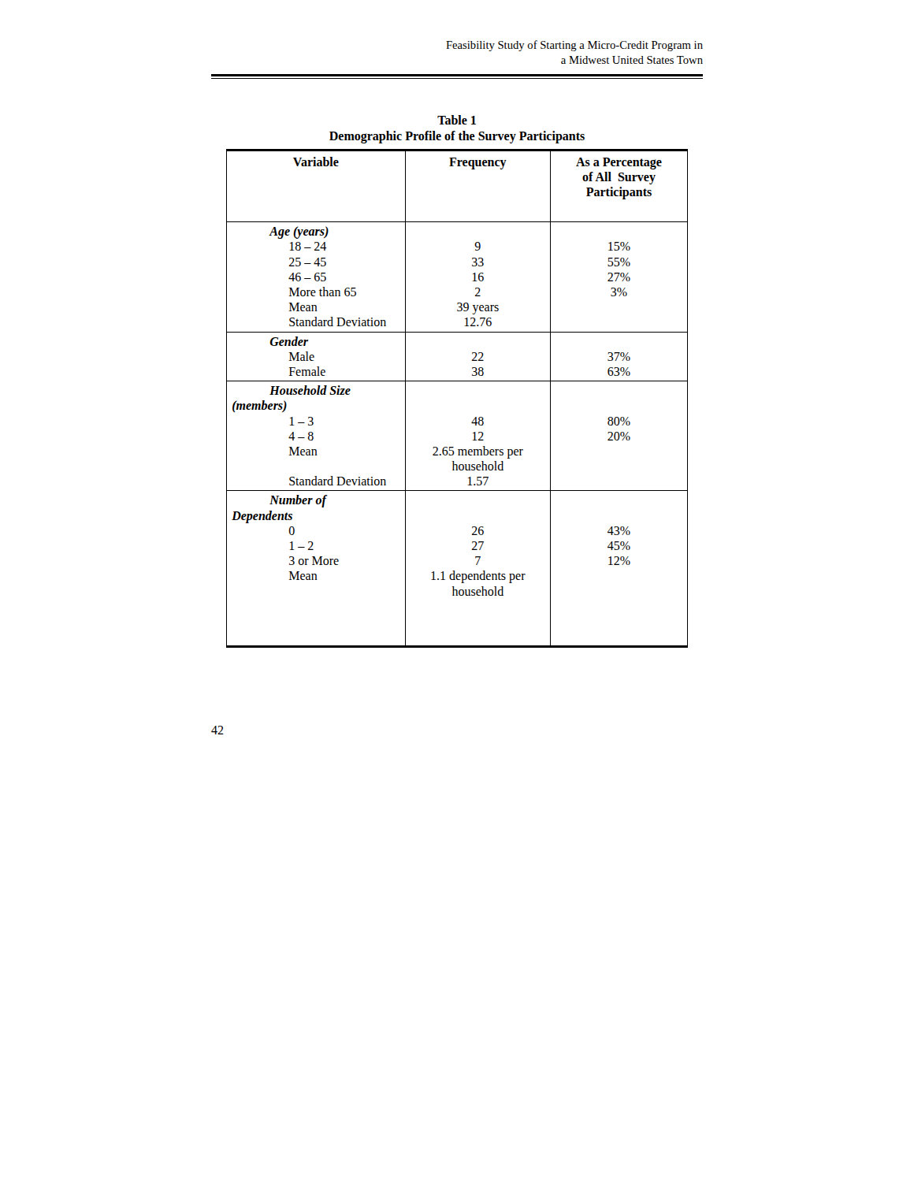Feasibility Study of Starting a Micro-Credit Program in a Midwest United States Town
Table 1 Demographic Profile of the Survey Participants
| Variable | Frequency | As a Percentage of All Survey Participants |
| --- | --- | --- |
| Age (years) 18 – 24 25 – 45 46 – 65 More than 65 Mean Standard Deviation | 9 33 16 2 39 years 12.76 | 15% 55% 27% 3% |
| Gender Male Female | 22 38 | 37% 63% |
| Household Size (members) 1 – 3 4 – 8 Mean Standard Deviation | 48 12 2.65 members per household 1.57 | 80% 20% |
| Number of Dependents 0 1 – 2 3 or More Mean | 26 27 7 1.1 dependents per household | 43% 45% 12% |
42